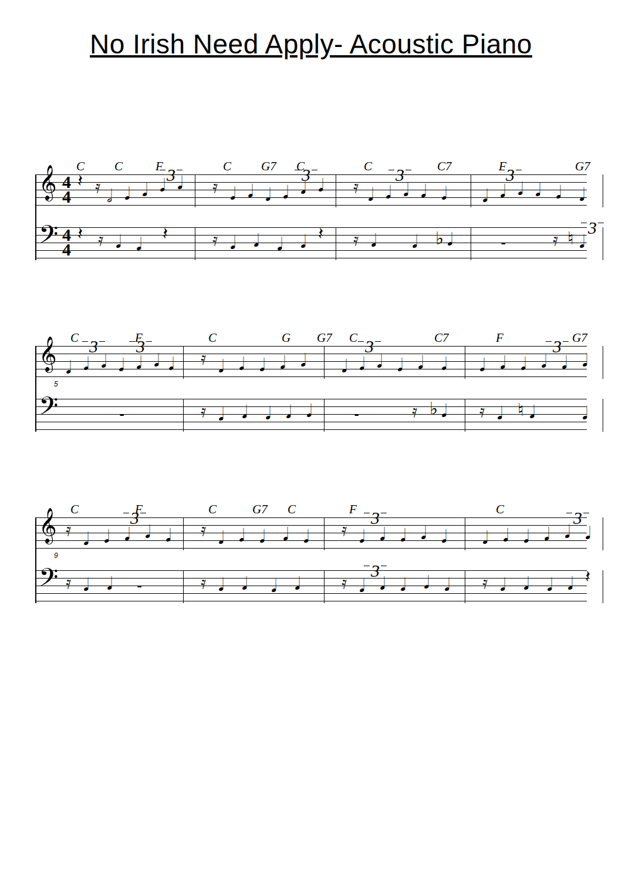No Irish Need Apply- Acoustic Piano
C C F C G7 C C C7 F G7
𝄞 4
4
𝄽 𝄿 𝅗𝅥 𝅘𝅥 𝅘𝅥 𝅘𝅥 𝅘𝅥 3 𝄿 𝅘𝅥 𝅘𝅥 𝅘𝅥 𝅘𝅥 𝅘𝅥 𝅘𝅥 3 𝄿 𝅘𝅥 𝅘𝅥 𝅘𝅥 𝅘𝅥 𝅘𝅥 3 𝅘𝅥 𝅘𝅥 𝅘𝅥 𝅘𝅥 𝅘𝅥 𝅘𝅥 3
𝄢 4
4
𝄽 𝄿 𝅘𝅥 𝅘𝅥 𝄽 𝄿 𝅘𝅥 𝅘𝅥 𝅘𝅥 𝅘𝅥 𝄽 𝄿 𝅘𝅥 𝅘𝅥 ♭ 𝅘𝅥 𝄻 𝄿 ♮ 𝅘𝅥 3
C F C G G7 C C7 F G7
𝄞 5
𝅘𝅥 𝅘𝅥 𝅘𝅥 𝅘𝅥 𝅘𝅥 𝅘𝅥 𝅘𝅥 3 3 𝄿 𝅘𝅥 𝅘𝅥 𝅘𝅥 𝅘𝅥 𝅘𝅥 𝅘𝅥 𝅘𝅥 𝅘𝅥 𝅘𝅥 𝅘𝅥 𝅘𝅥 3 𝅘𝅥 𝅘𝅥 𝅘𝅥 𝅘𝅥 𝅘𝅥 𝅘𝅥 3
𝄢
𝄻 𝄿 𝅘𝅥 𝅘𝅥 𝅘𝅥 𝅘𝅥 𝅘𝅥 𝄻 𝄿 ♭ 𝅘𝅥 𝄿 𝅘𝅥 ♮ 𝅘𝅥 𝅘𝅥
C F C G7 C F C
𝄞 9
𝄿 𝅘𝅥 𝅘𝅥 𝅘𝅥 𝅘𝅥 𝅘𝅥 3 𝄿 𝅘𝅥 𝅘𝅥 𝅘𝅥 𝅘𝅥 𝅘𝅥 𝄿 𝅘𝅥 𝅘𝅥 𝅘𝅥 𝅘𝅥 𝅘𝅥 3 𝅘𝅥 𝅘𝅥 𝅘𝅥 𝅘𝅥 𝅘𝅥 𝅘𝅥 3
𝄢
𝄿 𝅘𝅥 𝅘𝅥 𝄻 𝄿 𝅘𝅥 𝅘𝅥 𝅘𝅥 𝅘𝅥 𝄿 𝅘𝅥 𝅘𝅥 𝅘𝅥 𝅘𝅥 𝅘𝅥 3 𝄿 𝅘𝅥 𝅘𝅥 𝅘𝅥 𝅘𝅥 𝄽
Chord progression, system 1: C, C, F, C, G7, C, C, C7, F, G7. System 2: C, F, C, G, G7, C, C7, F, G7. System 3: C, F, C, G7, C, F, C.